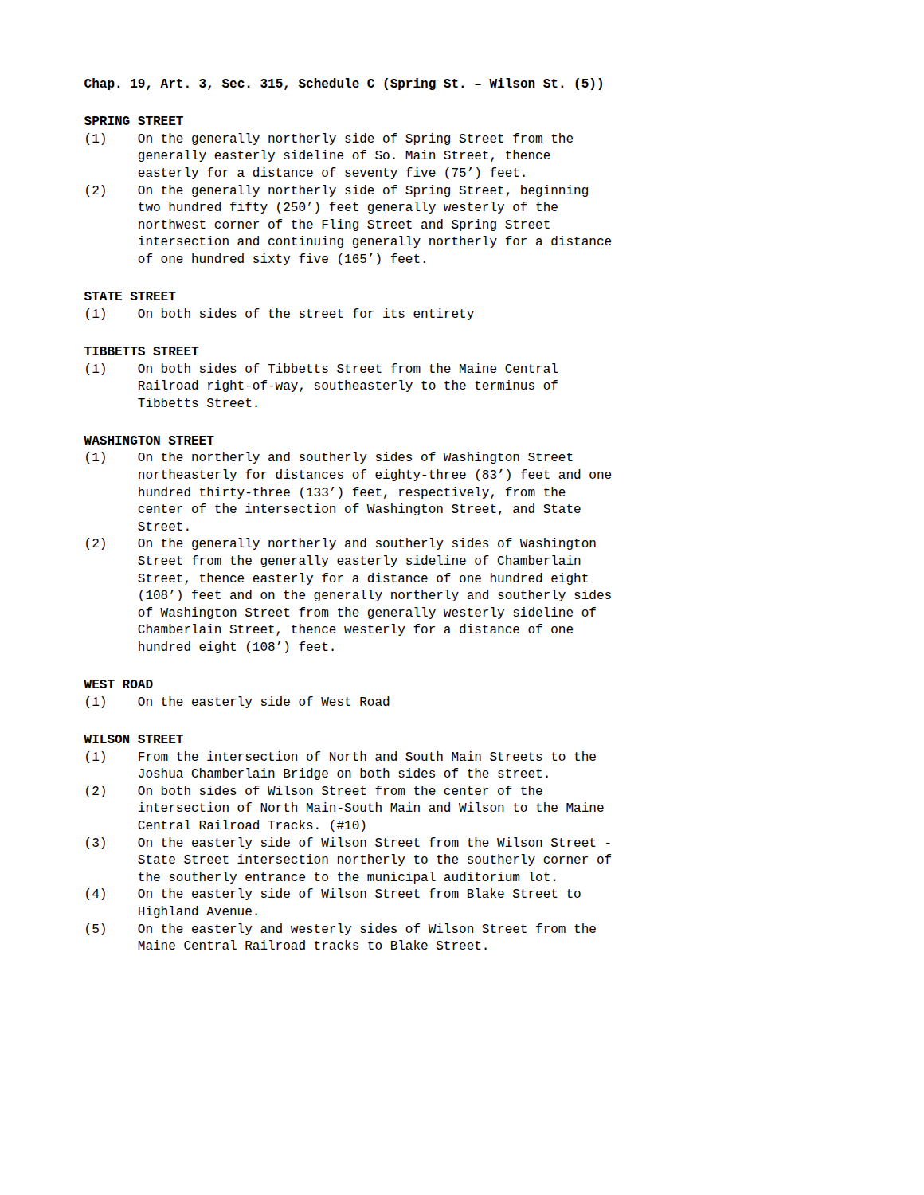Chap. 19, Art. 3, Sec. 315, Schedule C (Spring St. – Wilson St. (5))
SPRING STREET
(1) On the generally northerly side of Spring Street from the generally easterly sideline of So. Main Street, thence easterly for a distance of seventy five (75’) feet.
(2) On the generally northerly side of Spring Street, beginning two hundred fifty (250’) feet generally westerly of the northwest corner of the Fling Street and Spring Street intersection and continuing generally northerly for a distance of one hundred sixty five (165’) feet.
STATE STREET
(1) On both sides of the street for its entirety
TIBBETTS STREET
(1) On both sides of Tibbetts Street from the Maine Central Railroad right-of-way, southeasterly to the terminus of Tibbetts Street.
WASHINGTON STREET
(1) On the northerly and southerly sides of Washington Street northeasterly for distances of eighty-three (83’) feet and one hundred thirty-three (133’) feet, respectively, from the center of the intersection of Washington Street, and State Street.
(2) On the generally northerly and southerly sides of Washington Street from the generally easterly sideline of Chamberlain Street, thence easterly for a distance of one hundred eight (108’) feet and on the generally northerly and southerly sides of Washington Street from the generally westerly sideline of Chamberlain Street, thence westerly for a distance of one hundred eight (108’) feet.
WEST ROAD
(1) On the easterly side of West Road
WILSON STREET
(1) From the intersection of North and South Main Streets to the Joshua Chamberlain Bridge on both sides of the street.
(2) On both sides of Wilson Street from the center of the intersection of North Main-South Main and Wilson to the Maine Central Railroad Tracks. (#10)
(3) On the easterly side of Wilson Street from the Wilson Street - State Street intersection northerly to the southerly corner of the southerly entrance to the municipal auditorium lot.
(4) On the easterly side of Wilson Street from Blake Street to Highland Avenue.
(5) On the easterly and westerly sides of Wilson Street from the Maine Central Railroad tracks to Blake Street.